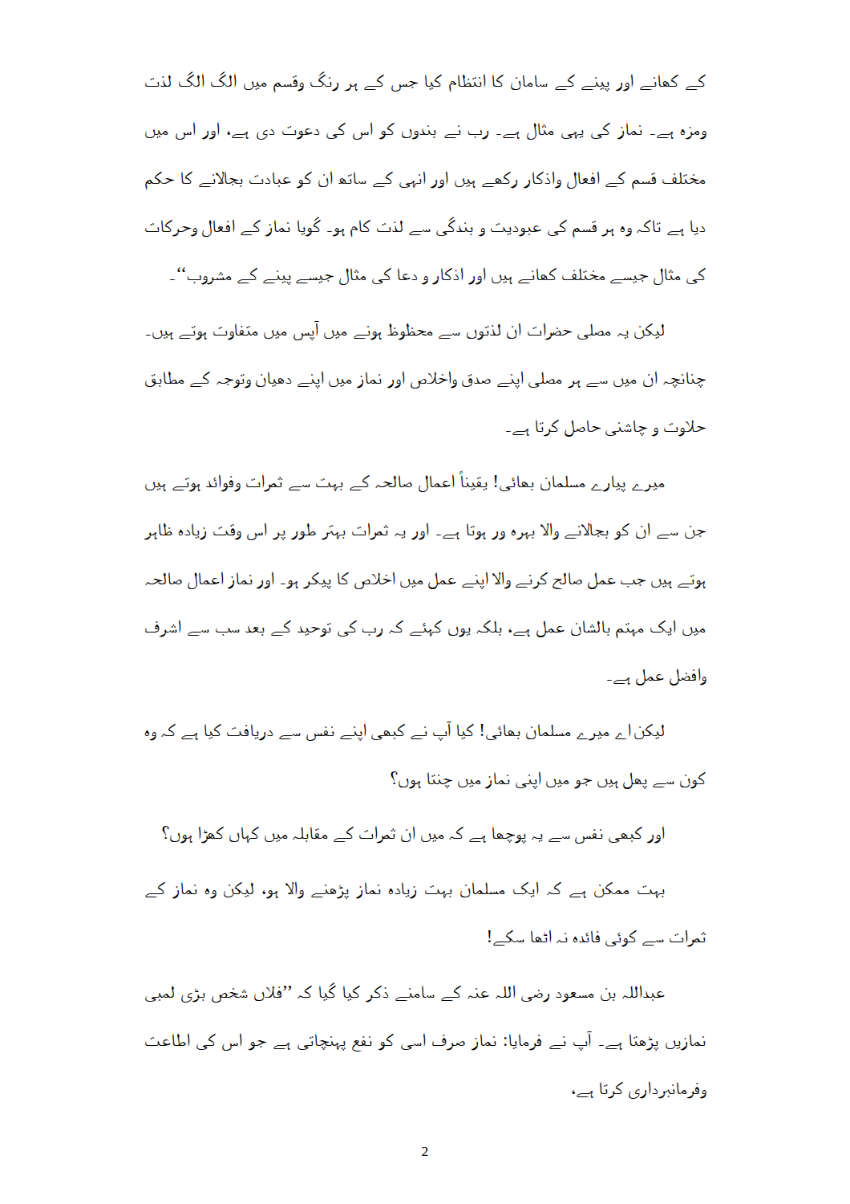کے کھانے اور پینے کے سامان کا انتظام کیا جس کے ہر رنگ وقسم میں الگ الگ لذت ومزہ ہے۔ نماز کی یہی مثال ہے۔ رب نے بندوں کو اس کی دعوت دی ہے، اور اس میں مختلف قسم کے افعال واذکار رکھے ہیں اور انہی کے ساتھ ان کو عبادت بجالانے کا حکم دیا ہے تاکہ وہ ہر قسم کی عبودیت و بندگی سے لذت کام ہو۔ گویا نماز کے افعال وحرکات کی مثال جیسے مختلف کھانے ہیں اور اذکار و دعا کی مثال جیسے پینے کے مشروب‘‘۔
لیکن یہ مصلی حضرات ان لذتوں سے محظوظ ہونے میں آپس میں متفاوت ہوتے ہیں۔ چنانچہ ان میں سے ہر مصلی اپنے صدق واخلاص اور نماز میں اپنے دھیان وتوجہ کے مطابق حلاوت و چاشنی حاصل کرتا ہے۔
میرے پیارے مسلمان بھائی! یقیناً اعمال صالحہ کے بہت سے ثمرات وفوائد ہوتے ہیں جن سے ان کو بجالانے والا بہرہ ور ہوتا ہے۔ اور یہ ثمرات بہتر طور پر اس وقت زیادہ ظاہر ہوتے ہیں جب عمل صالح کرنے والا اپنے عمل میں اخلاص کا پیکر ہو۔ اور نماز اعمال صالحہ میں ایک مہتم بالشان عمل ہے، بلکہ یوں کہئے کہ رب کی توحید کے بعد سب سے اشرف وافضل عمل ہے۔
لیکن اے میرے مسلمان بھائی! کیا آپ نے کبھی اپنے نفس سے دریافت کیا ہے کہ وہ کون سے پھل ہیں جو میں اپنی نماز میں چنتا ہوں؟
اور کبھی نفس سے یہ پوچھا ہے کہ میں ان ثمرات کے مقابلہ میں کہاں کھڑا ہوں؟
بہت ممکن ہے کہ ایک مسلمان بہت زیادہ نماز پڑھنے والا ہو، لیکن وہ نماز کے ثمرات سے کوئی فائدہ نہ اٹھا سکے!
عبداللہ بن مسعود رضی اللہ عنہ کے سامنے ذکر کیا گیا کہ ’’فلاں شخص بڑی لمبی نمازیں پڑھتا ہے۔ آپ نے فرمایا: نماز صرف اسی کو نفع پہنچاتی ہے جو اس کی اطاعت وفرمانبرداری کرتا ہے،
2